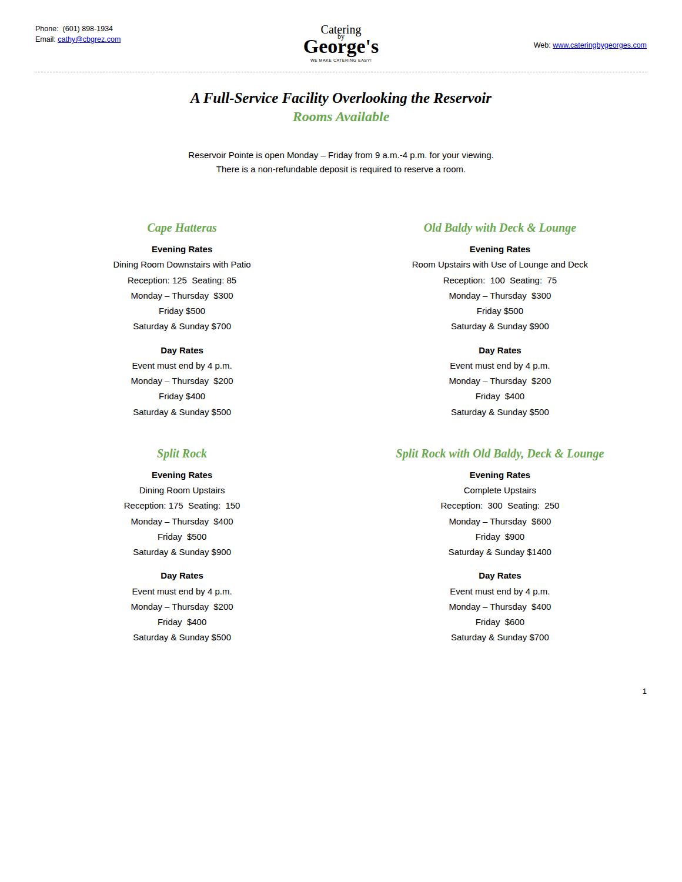Phone: (601) 898-1934
Email: cathy@cbgrez.com
Catering by George's
WE MAKE CATERING EASY!
Web: www.cateringbygeorges.com
A Full-Service Facility Overlooking the Reservoir
Rooms Available
Reservoir Pointe is open Monday – Friday from 9 a.m.-4 p.m. for your viewing.
There is a non-refundable deposit is required to reserve a room.
Cape Hatteras
Evening Rates
Dining Room Downstairs with Patio
Reception: 125 Seating: 85
Monday – Thursday $300
Friday $500
Saturday & Sunday $700
Day Rates
Event must end by 4 p.m.
Monday – Thursday $200
Friday $400
Saturday & Sunday $500
Old Baldy with Deck & Lounge
Evening Rates
Room Upstairs with Use of Lounge and Deck
Reception: 100 Seating: 75
Monday – Thursday $300
Friday $500
Saturday & Sunday $900
Day Rates
Event must end by 4 p.m.
Monday – Thursday $200
Friday $400
Saturday & Sunday $500
Split Rock
Evening Rates
Dining Room Upstairs
Reception: 175 Seating: 150
Monday – Thursday $400
Friday $500
Saturday & Sunday $900
Day Rates
Event must end by 4 p.m.
Monday – Thursday $200
Friday $400
Saturday & Sunday $500
Split Rock with Old Baldy, Deck & Lounge
Evening Rates
Complete Upstairs
Reception: 300 Seating: 250
Monday – Thursday $600
Friday $900
Saturday & Sunday $1400
Day Rates
Event must end by 4 p.m.
Monday – Thursday $400
Friday $600
Saturday & Sunday $700
1